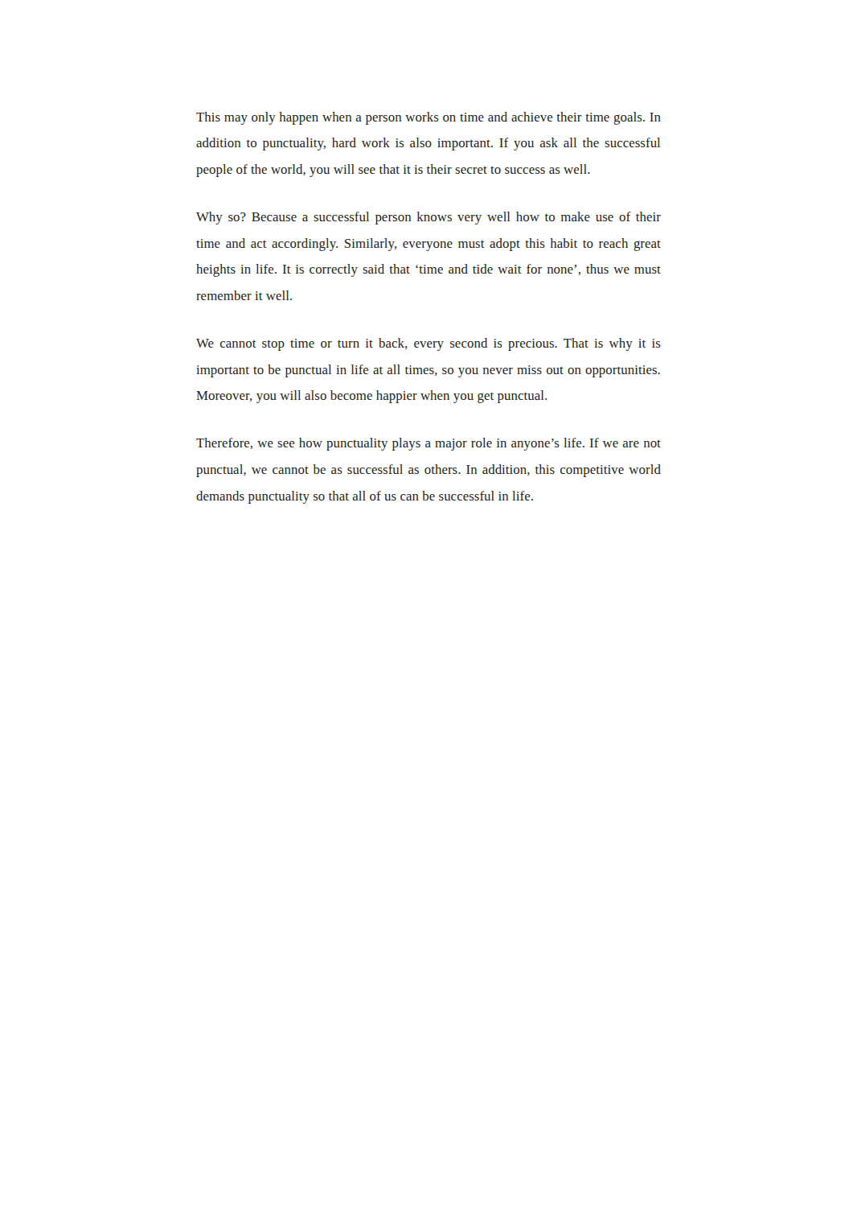This may only happen when a person works on time and achieve their time goals. In addition to punctuality, hard work is also important. If you ask all the successful people of the world, you will see that it is their secret to success as well.
Why so? Because a successful person knows very well how to make use of their time and act accordingly. Similarly, everyone must adopt this habit to reach great heights in life. It is correctly said that ‘time and tide wait for none’, thus we must remember it well.
We cannot stop time or turn it back, every second is precious. That is why it is important to be punctual in life at all times, so you never miss out on opportunities. Moreover, you will also become happier when you get punctual.
Therefore, we see how punctuality plays a major role in anyone’s life. If we are not punctual, we cannot be as successful as others. In addition, this competitive world demands punctuality so that all of us can be successful in life.